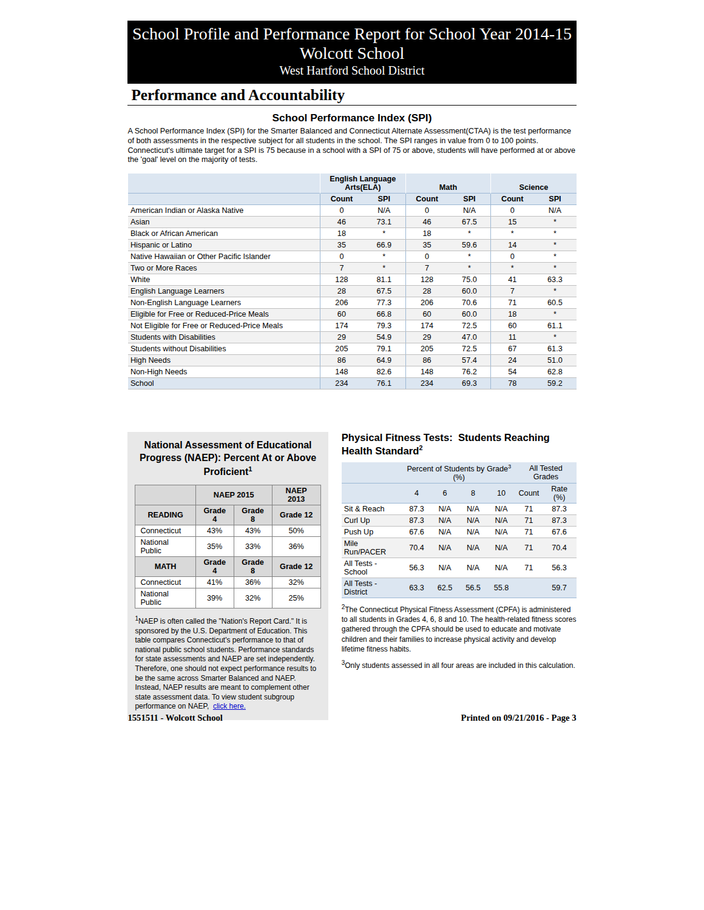School Profile and Performance Report for School Year 2014-15
Wolcott School
West Hartford School District
Performance and Accountability
School Performance Index (SPI)
A School Performance Index (SPI) for the Smarter Balanced and Connecticut Alternate Assessment(CTAA) is the test performance of both assessments in the respective subject for all students in the school. The SPI ranges in value from 0 to 100 points. Connecticut's ultimate target for a SPI is 75 because in a school with a SPI of 75 or above, students will have performed at or above the 'goal' level on the majority of tests.
| | English Language Arts(ELA) | Math | Science |
| --- | --- | --- | --- |
| | Count | SPI | Count | SPI | Count | SPI |
| American Indian or Alaska Native | 0 | N/A | 0 | N/A | 0 | N/A |
| Asian | 46 | 73.1 | 46 | 67.5 | 15 | * |
| Black or African American | 18 | * | 18 | * | * | * |
| Hispanic or Latino | 35 | 66.9 | 35 | 59.6 | 14 | * |
| Native Hawaiian or Other Pacific Islander | 0 | * | 0 | * | 0 | * |
| Two or More Races | 7 | * | 7 | * | * | * |
| White | 128 | 81.1 | 128 | 75.0 | 41 | 63.3 |
| English Language Learners | 28 | 67.5 | 28 | 60.0 | 7 | * |
| Non-English Language Learners | 206 | 77.3 | 206 | 70.6 | 71 | 60.5 |
| Eligible for Free or Reduced-Price Meals | 60 | 66.8 | 60 | 60.0 | 18 | * |
| Not Eligible for Free or Reduced-Price Meals | 174 | 79.3 | 174 | 72.5 | 60 | 61.1 |
| Students with Disabilities | 29 | 54.9 | 29 | 47.0 | 11 | * |
| Students without Disabilities | 205 | 79.1 | 205 | 72.5 | 67 | 61.3 |
| High Needs | 86 | 64.9 | 86 | 57.4 | 24 | 51.0 |
| Non-High Needs | 148 | 82.6 | 148 | 76.2 | 54 | 62.8 |
| School | 234 | 76.1 | 234 | 69.3 | 78 | 59.2 |
National Assessment of Educational Progress (NAEP): Percent At or Above Proficient1
| | NAEP 2015 | NAEP 2013 |
| --- | --- | --- |
| READING | Grade 4 | Grade 8 | Grade 12 |
| Connecticut | 43% | 43% | 50% |
| National Public | 35% | 33% | 36% |
| MATH | Grade 4 | Grade 8 | Grade 12 |
| Connecticut | 41% | 36% | 32% |
| National Public | 39% | 32% | 25% |
1NAEP is often called the "Nation's Report Card." It is sponsored by the U.S. Department of Education. This table compares Connecticut's performance to that of national public school students. Performance standards for state assessments and NAEP are set independently. Therefore, one should not expect performance results to be the same across Smarter Balanced and NAEP. Instead, NAEP results are meant to complement other state assessment data. To view student subgroup performance on NAEP, click here.
Physical Fitness Tests: Students Reaching Health Standard2
| | Percent of Students by Grade 3 (%) | All Tested Grades |
| --- | --- | --- |
| | 4 | 6 | 8 | 10 | Count | Rate (%) |
| Sit & Reach | 87.3 | N/A | N/A | N/A | 71 | 87.3 |
| Curl Up | 87.3 | N/A | N/A | N/A | 71 | 87.3 |
| Push Up | 67.6 | N/A | N/A | N/A | 71 | 67.6 |
| Mile Run/PACER | 70.4 | N/A | N/A | N/A | 71 | 70.4 |
| All Tests - School | 56.3 | N/A | N/A | N/A | 71 | 56.3 |
| All Tests - District | 63.3 | 62.5 | 56.5 | 55.8 | | 59.7 |
2The Connecticut Physical Fitness Assessment (CPFA) is administered to all students in Grades 4, 6, 8 and 10. The health-related fitness scores gathered through the CPFA should be used to educate and motivate children and their families to increase physical activity and develop lifetime fitness habits.
3Only students assessed in all four areas are included in this calculation.
1551511 - Wolcott School
Printed on 09/21/2016 - Page 3